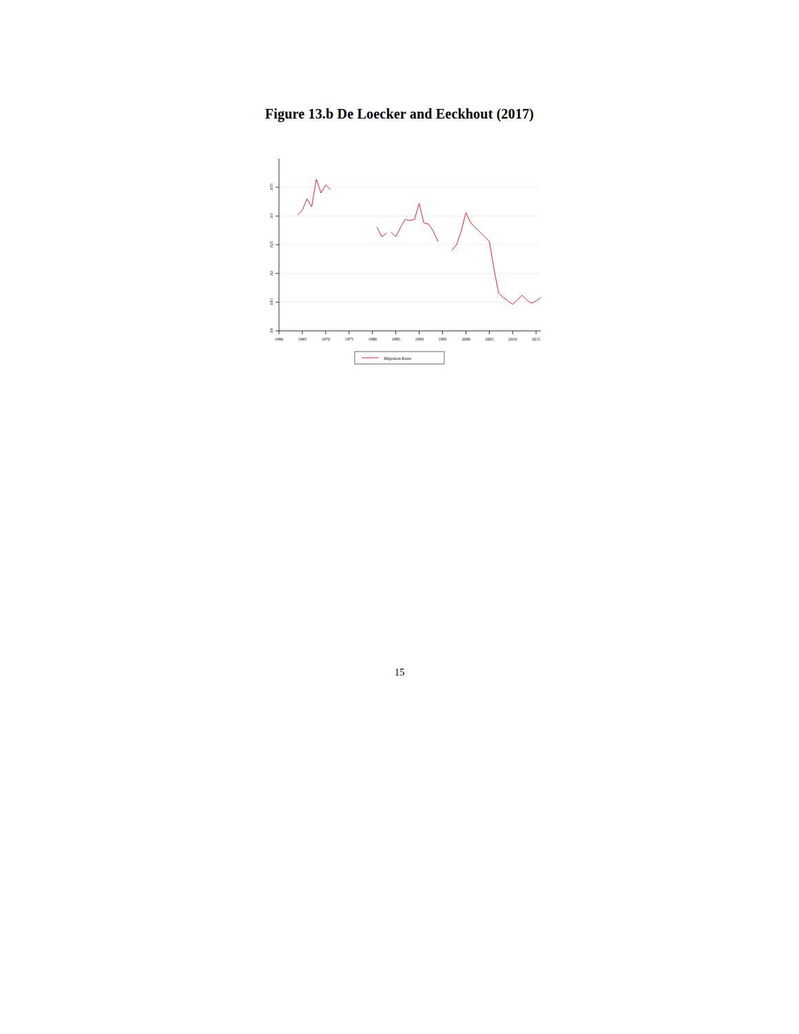Figure 13.b De Loecker and Eeckhout (2017)
.01 .015 .02 .025 .03 .035 1960 1965 1970 1975 1980 1985 1990 1995 2000 2005 2010 2015 Migration Rates
15